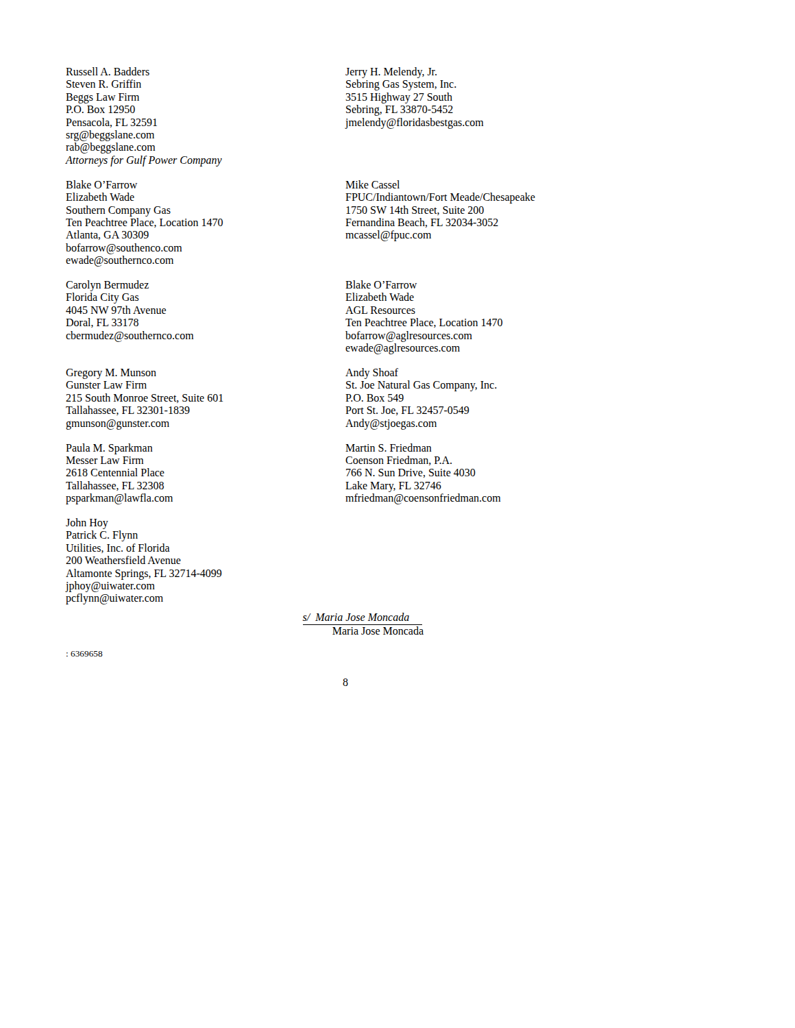| Russell A. Badders Steven R. Griffin Beggs Law Firm P.O. Box 12950 Pensacola, FL 32591 srg@beggslane.com rab@beggslane.com Attorneys for Gulf Power Company | Jerry H. Melendy, Jr. Sebring Gas System, Inc. 3515 Highway 27 South Sebring, FL 33870-5452 jmelendy@floridasbestgas.com |
| Blake O’Farrow Elizabeth Wade Southern Company Gas Ten Peachtree Place, Location 1470 Atlanta, GA 30309 bofarrow@southenco.com ewade@southernco.com | Mike Cassel FPUC/Indiantown/Fort Meade/Chesapeake 1750 SW 14th Street, Suite 200 Fernandina Beach, FL 32034-3052 mcassel@fpuc.com |
| Carolyn Bermudez Florida City Gas 4045 NW 97th Avenue Doral, FL 33178 cbermudez@southernco.com | Blake O’Farrow Elizabeth Wade AGL Resources Ten Peachtree Place, Location 1470 bofarrow@aglresources.com ewade@aglresources.com |
| Gregory M. Munson Gunster Law Firm 215 South Monroe Street, Suite 601 Tallahassee, FL 32301-1839 gmunson@gunster.com | Andy Shoaf St. Joe Natural Gas Company, Inc. P.O. Box 549 Port St. Joe, FL 32457-0549 Andy@stjoegas.com |
| Paula M. Sparkman Messer Law Firm 2618 Centennial Place Tallahassee, FL 32308 psparkman@lawfla.com | Martin S. Friedman Coenson Friedman, P.A. 766 N. Sun Drive, Suite 4030 Lake Mary, FL 32746 mfriedman@coensonfriedman.com |
| John Hoy Patrick C. Flynn Utilities, Inc. of Florida 200 Weathersfield Avenue Altamonte Springs, FL 32714-4099 jphoy@uiwater.com pcflynn@uiwater.com | |
s/ Maria Jose Moncada Maria Jose Moncada
: 6369658
8